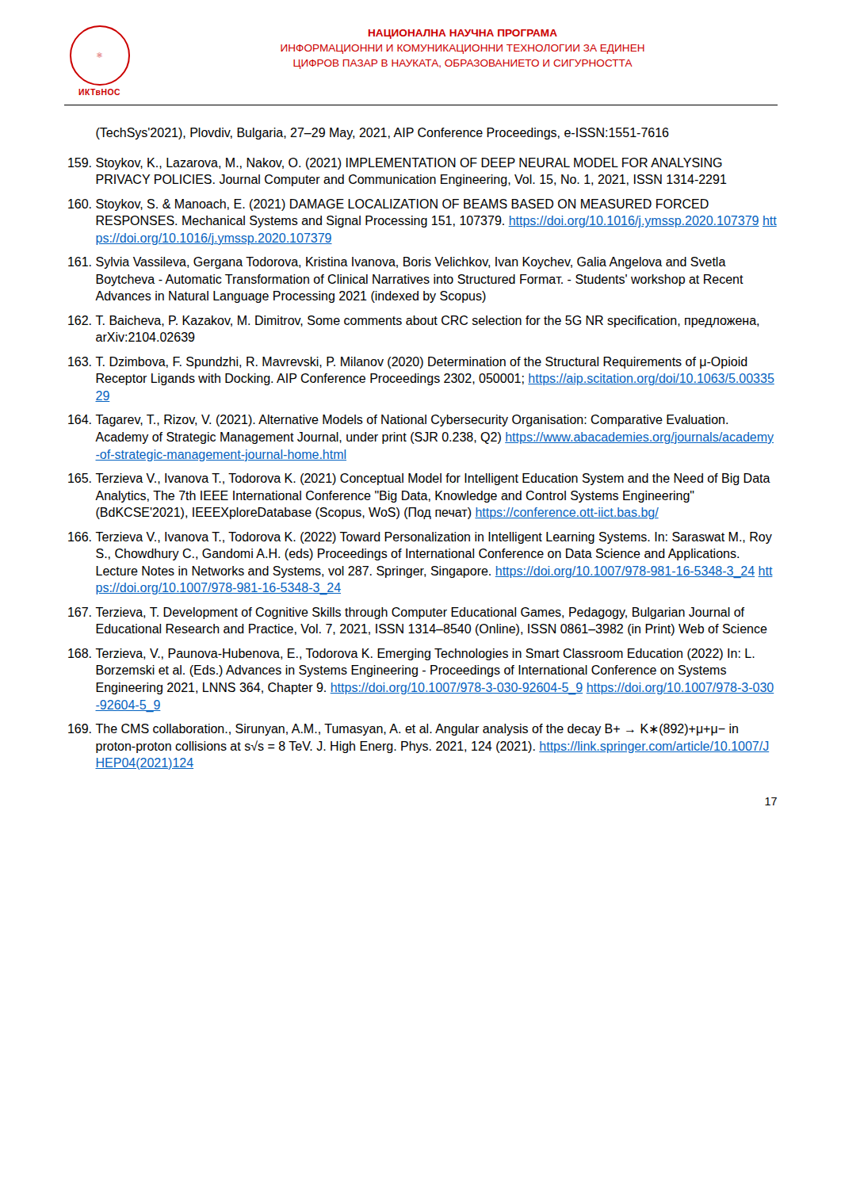⚛
ИКТвНОС
НАЦИОНАЛНА НАУЧНА ПРОГРАМА
ИНФОРМАЦИОННИ И КОМУНИКАЦИОННИ ТЕХНОЛОГИИ ЗА ЕДИНЕН
ЦИФРОВ ПАЗАР В НАУКАТА, ОБРАЗОВАНИЕТО И СИГУРНОСТТА
(TechSys'2021), Plovdiv, Bulgaria, 27–29 May, 2021, AIP Conference Proceedings, e-ISSN:1551-7616
Stoykov, K., Lazarova, M., Nakov, O. (2021) IMPLEMENTATION OF DEEP NEURAL MODEL FOR ANALYSING PRIVACY POLICIES. Journal Computer and Communication Engineering, Vol. 15, No. 1, 2021, ISSN 1314-2291
Stoykov, S. & Manoach, E. (2021) DAMAGE LOCALIZATION OF BEAMS BASED ON MEASURED FORCED RESPONSES. Mechanical Systems and Signal Processing 151, 107379. https://doi.org/10.1016/j.ymssp.2020.107379 https://doi.org/10.1016/j.ymssp.2020.107379
Sylvia Vassileva, Gergana Todorova, Kristina Ivanova, Boris Velichkov, Ivan Koychev, Galia Angelova and Svetla Boytcheva - Automatic Transformation of Clinical Narratives into Structured Formaт. - Students' workshop at Recent Advances in Natural Language Processing 2021 (indexed by Scopus)
T. Baicheva, P. Kazakov, M. Dimitrov, Some comments about CRC selection for the 5G NR specification, предложена, arXiv:2104.02639
T. Dzimbova, F. Spundzhi, R. Mavrevski, P. Milanov (2020) Determination of the Structural Requirements of μ-Opioid Receptor Ligands with Docking. AIP Conference Proceedings 2302, 050001; https://aip.scitation.org/doi/10.1063/5.0033529
Tagarev, T., Rizov, V. (2021). Alternative Models of National Cybersecurity Organisation: Comparative Evaluation. Academy of Strategic Management Journal, under print (SJR 0.238, Q2) https://www.abacademies.org/journals/academy-of-strategic-management-journal-home.html
Terzieva V., Ivanova T., Todorova K. (2021) Conceptual Model for Intelligent Education System and the Need of Big Data Analytics, The 7th IEEE International Conference "Big Data, Knowledge and Control Systems Engineering" (BdKCSE'2021), IEEEXploreDatabase (Scopus, WoS) (Под печат) https://conference.ott-iict.bas.bg/
Terzieva V., Ivanova T., Todorova K. (2022) Toward Personalization in Intelligent Learning Systems. In: Saraswat M., Roy S., Chowdhury C., Gandomi A.H. (eds) Proceedings of International Conference on Data Science and Applications. Lecture Notes in Networks and Systems, vol 287. Springer, Singapore. https://doi.org/10.1007/978-981-16-5348-3_24 https://doi.org/10.1007/978-981-16-5348-3_24
Terzieva, T. Development of Cognitive Skills through Computer Educational Games, Pedagogy, Bulgarian Journal of Educational Research and Practice, Vol. 7, 2021, ISSN 1314–8540 (Online), ISSN 0861–3982 (in Print) Web of Science
Terzieva, V., Paunova-Hubenova, E., Todorova K. Emerging Technologies in Smart Classroom Education (2022) In: L. Borzemski et al. (Eds.) Advances in Systems Engineering - Proceedings of International Conference on Systems Engineering 2021, LNNS 364, Chapter 9. https://doi.org/10.1007/978-3-030-92604-5_9 https://doi.org/10.1007/978-3-030-92604-5_9
The CMS collaboration., Sirunyan, A.M., Tumasyan, A. et al. Angular analysis of the decay B+ → K∗(892)+μ+μ− in proton-proton collisions at s√s = 8 TeV. J. High Energ. Phys. 2021, 124 (2021). https://link.springer.com/article/10.1007/JHEP04(2021)124
17